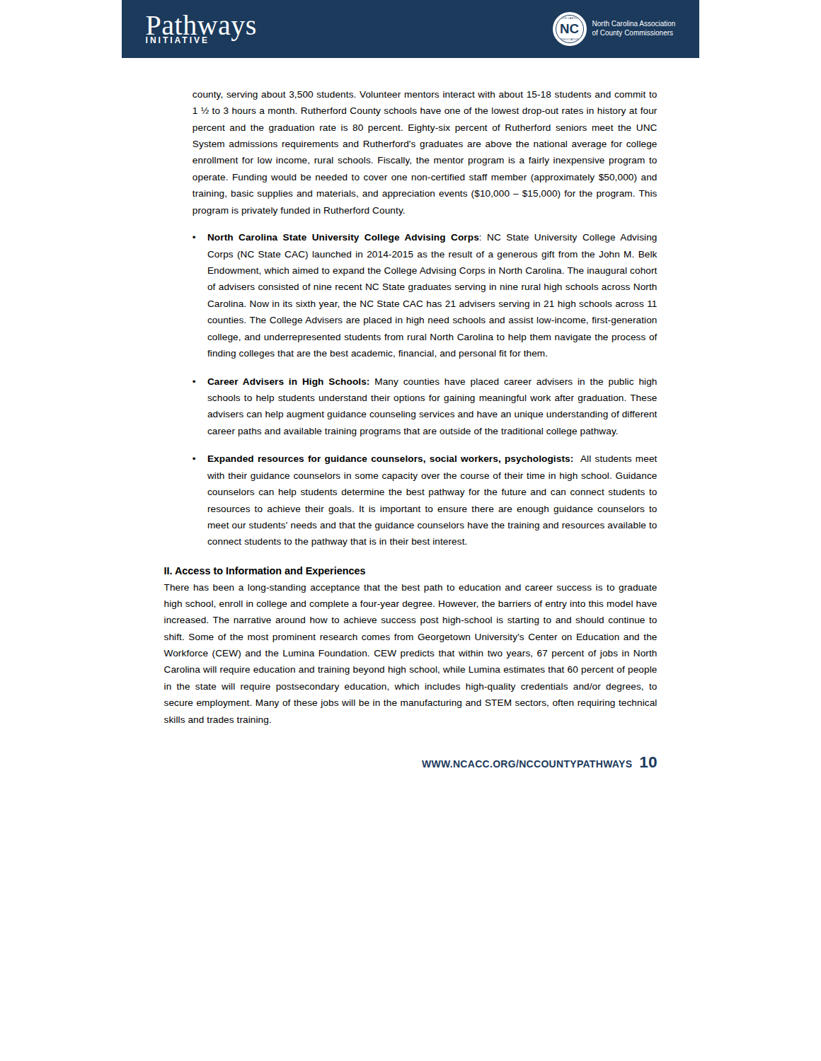Pathways
INITIATIVE
NORTH CAROLINA
NC
ASSOCIATION
North Carolina Association
of County Commissioners
county, serving about 3,500 students. Volunteer mentors interact with about 15-18 students and commit to 1 ½ to 3 hours a month. Rutherford County schools have one of the lowest drop-out rates in history at four percent and the graduation rate is 80 percent. Eighty-six percent of Rutherford seniors meet the UNC System admissions requirements and Rutherford's graduates are above the national average for college enrollment for low income, rural schools. Fiscally, the mentor program is a fairly inexpensive program to operate. Funding would be needed to cover one non-certified staff member (approximately $50,000) and training, basic supplies and materials, and appreciation events ($10,000 – $15,000) for the program. This program is privately funded in Rutherford County.
•
North Carolina State University College Advising Corps: NC State University College Advising Corps (NC State CAC) launched in 2014-2015 as the result of a generous gift from the John M. Belk Endowment, which aimed to expand the College Advising Corps in North Carolina. The inaugural cohort of advisers consisted of nine recent NC State graduates serving in nine rural high schools across North Carolina. Now in its sixth year, the NC State CAC has 21 advisers serving in 21 high schools across 11 counties. The College Advisers are placed in high need schools and assist low-income, first-generation college, and underrepresented students from rural North Carolina to help them navigate the process of finding colleges that are the best academic, financial, and personal fit for them.
•
Career Advisers in High Schools: Many counties have placed career advisers in the public high schools to help students understand their options for gaining meaningful work after graduation. These advisers can help augment guidance counseling services and have an unique understanding of different career paths and available training programs that are outside of the traditional college pathway.
•
Expanded resources for guidance counselors, social workers, psychologists: All students meet with their guidance counselors in some capacity over the course of their time in high school. Guidance counselors can help students determine the best pathway for the future and can connect students to resources to achieve their goals. It is important to ensure there are enough guidance counselors to meet our students' needs and that the guidance counselors have the training and resources available to connect students to the pathway that is in their best interest.
II. Access to Information and Experiences
There has been a long-standing acceptance that the best path to education and career success is to graduate high school, enroll in college and complete a four-year degree. However, the barriers of entry into this model have increased. The narrative around how to achieve success post high-school is starting to and should continue to shift. Some of the most prominent research comes from Georgetown University's Center on Education and the Workforce (CEW) and the Lumina Foundation. CEW predicts that within two years, 67 percent of jobs in North Carolina will require education and training beyond high school, while Lumina estimates that 60 percent of people in the state will require postsecondary education, which includes high-quality credentials and/or degrees, to secure employment. Many of these jobs will be in the manufacturing and STEM sectors, often requiring technical skills and trades training.
WWW.NCACC.ORG/NCCOUNTYPATHWAYS
10